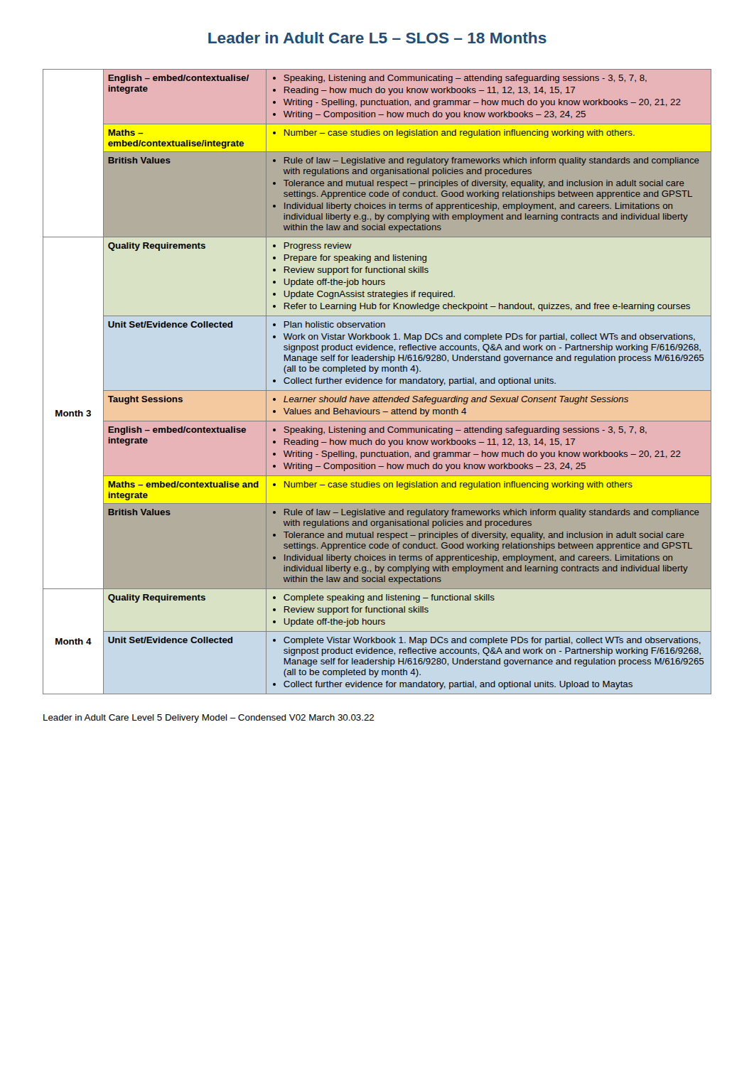Leader in Adult Care L5 – SLOS – 18 Months
| | English – embed/contextualise/ integrate | Speaking, Listening and Communicating – attending safeguarding sessions - 3, 5, 7, 8, Reading – how much do you know workbooks – 11, 12, 13, 14, 15, 17 Writing - Spelling, punctuation, and grammar – how much do you know workbooks – 20, 21, 22 Writing – Composition – how much do you know workbooks – 23, 24, 25 |
| Maths – embed/contextualise/integrate | Number – case studies on legislation and regulation influencing working with others. |
| British Values | Rule of law – Legislative and regulatory frameworks which inform quality standards and compliance with regulations and organisational policies and procedures Tolerance and mutual respect – principles of diversity, equality, and inclusion in adult social care settings. Apprentice code of conduct. Good working relationships between apprentice and GPSTL Individual liberty choices in terms of apprenticeship, employment, and careers. Limitations on individual liberty e.g., by complying with employment and learning contracts and individual liberty within the law and social expectations |
| Month 3 | Quality Requirements | Progress review Prepare for speaking and listening Review support for functional skills Update off-the-job hours Update CognAssist strategies if required. Refer to Learning Hub for Knowledge checkpoint – handout, quizzes, and free e-learning courses |
| Unit Set/Evidence Collected | Plan holistic observation Work on Vistar Workbook 1. Map DCs and complete PDs for partial, collect WTs and observations, signpost product evidence, reflective accounts, Q&A and work on - Partnership working F/616/9268, Manage self for leadership H/616/9280, Understand governance and regulation process M/616/9265 (all to be completed by month 4). Collect further evidence for mandatory, partial, and optional units. |
| Taught Sessions | Learner should have attended Safeguarding and Sexual Consent Taught Sessions Values and Behaviours – attend by month 4 |
| English – embed/contextualise integrate | Speaking, Listening and Communicating – attending safeguarding sessions - 3, 5, 7, 8, Reading – how much do you know workbooks – 11, 12, 13, 14, 15, 17 Writing - Spelling, punctuation, and grammar – how much do you know workbooks – 20, 21, 22 Writing – Composition – how much do you know workbooks – 23, 24, 25 |
| Maths – embed/contextualise and integrate | Number – case studies on legislation and regulation influencing working with others |
| British Values | Rule of law – Legislative and regulatory frameworks which inform quality standards and compliance with regulations and organisational policies and procedures Tolerance and mutual respect – principles of diversity, equality, and inclusion in adult social care settings. Apprentice code of conduct. Good working relationships between apprentice and GPSTL Individual liberty choices in terms of apprenticeship, employment, and careers. Limitations on individual liberty e.g., by complying with employment and learning contracts and individual liberty within the law and social expectations |
| Month 4 | Quality Requirements | Complete speaking and listening – functional skills Review support for functional skills Update off-the-job hours |
| Unit Set/Evidence Collected | Complete Vistar Workbook 1. Map DCs and complete PDs for partial, collect WTs and observations, signpost product evidence, reflective accounts, Q&A and work on - Partnership working F/616/9268, Manage self for leadership H/616/9280, Understand governance and regulation process M/616/9265 (all to be completed by month 4). Collect further evidence for mandatory, partial, and optional units. Upload to Maytas |
Leader in Adult Care Level 5 Delivery Model – Condensed V02 March 30.03.22